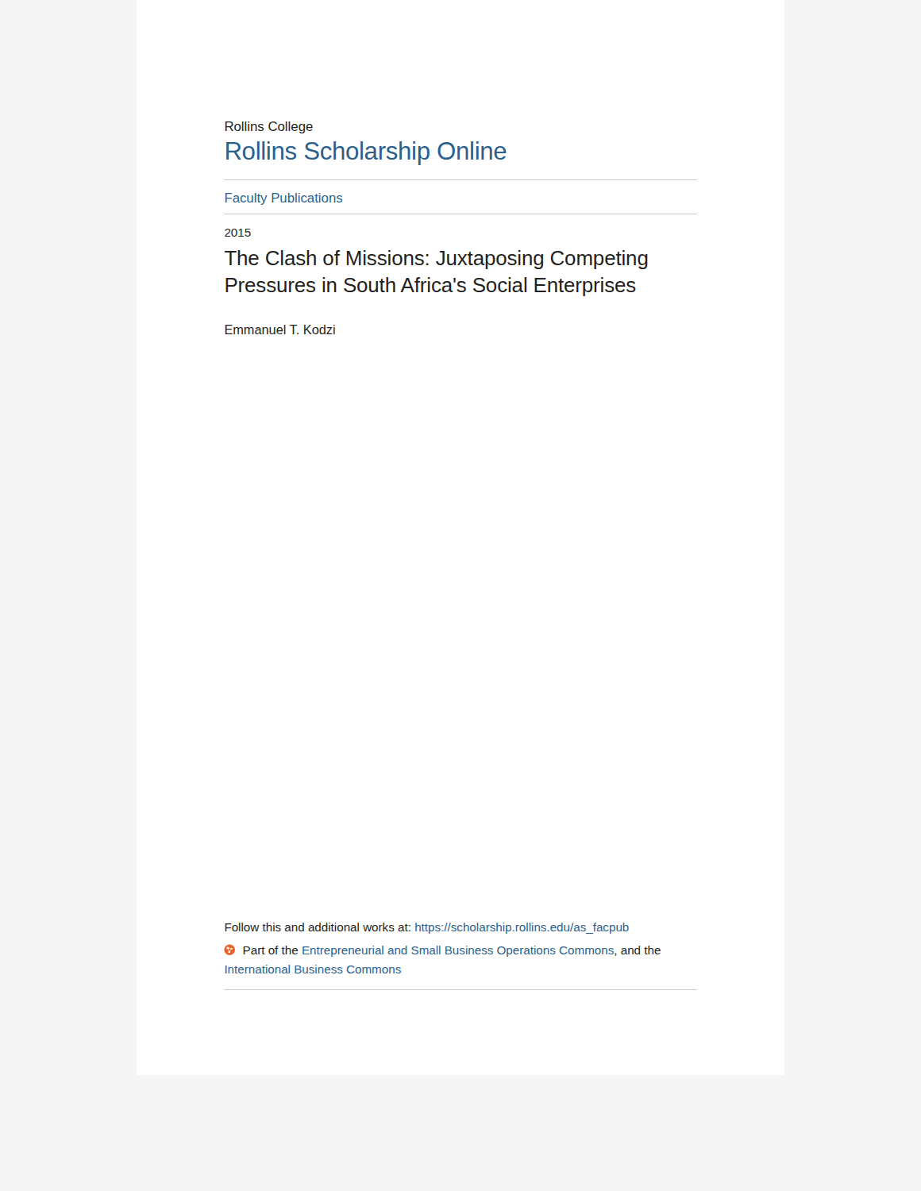Rollins College
Rollins Scholarship Online
Faculty Publications
2015
The Clash of Missions: Juxtaposing Competing Pressures in South Africa's Social Enterprises
Emmanuel T. Kodzi
Follow this and additional works at: https://scholarship.rollins.edu/as_facpub
Part of the Entrepreneurial and Small Business Operations Commons, and the International Business Commons